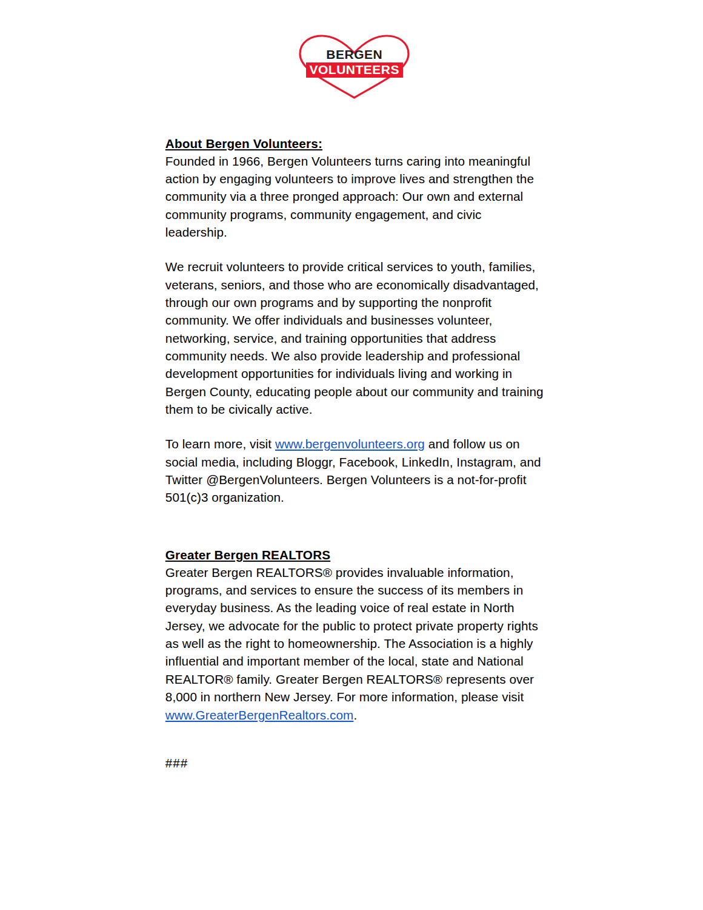BERGEN VOLUNTEERS
About Bergen Volunteers:
Founded in 1966, Bergen Volunteers turns caring into meaningful action by engaging volunteers to improve lives and strengthen the community via a three pronged approach: Our own and external community programs, community engagement, and civic leadership.
We recruit volunteers to provide critical services to youth, families, veterans, seniors, and those who are economically disadvantaged, through our own programs and by supporting the nonprofit community. We offer individuals and businesses volunteer, networking, service, and training opportunities that address community needs. We also provide leadership and professional development opportunities for individuals living and working in Bergen County, educating people about our community and training them to be civically active.
To learn more, visit www.bergenvolunteers.org and follow us on social media, including Bloggr, Facebook, LinkedIn, Instagram, and Twitter @BergenVolunteers. Bergen Volunteers is a not-for-profit 501(c)3 organization.
Greater Bergen REALTORS
Greater Bergen REALTORS® provides invaluable information, programs, and services to ensure the success of its members in everyday business. As the leading voice of real estate in North Jersey, we advocate for the public to protect private property rights as well as the right to homeownership. The Association is a highly influential and important member of the local, state and National REALTOR® family. Greater Bergen REALTORS® represents over 8,000 in northern New Jersey. For more information, please visit www.GreaterBergenRealtors.com.
###